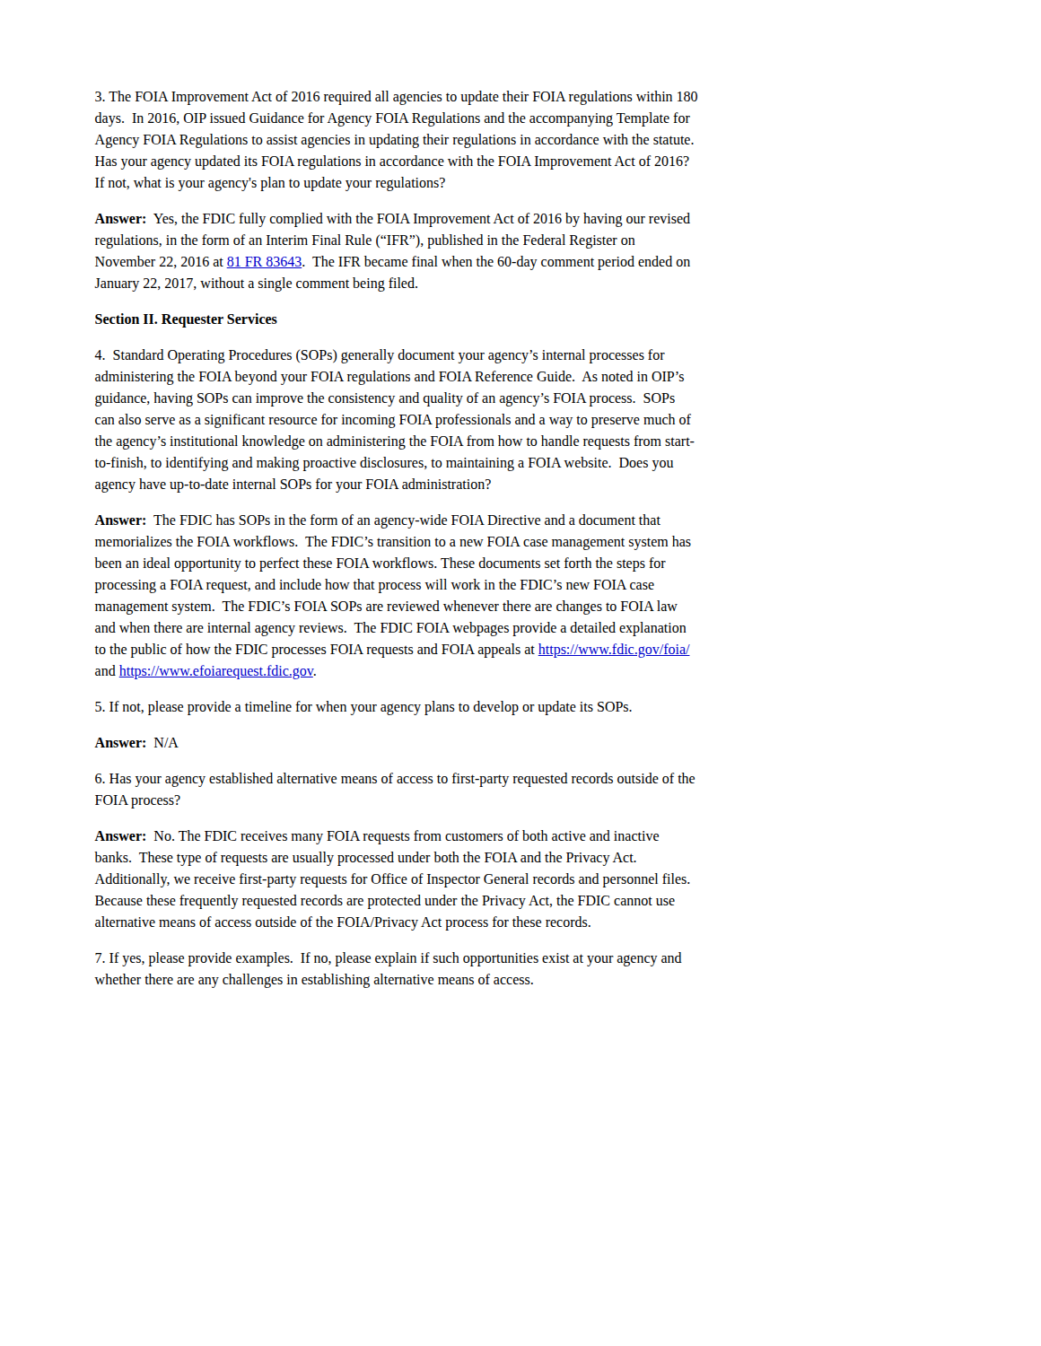3. The FOIA Improvement Act of 2016 required all agencies to update their FOIA regulations within 180 days. In 2016, OIP issued Guidance for Agency FOIA Regulations and the accompanying Template for Agency FOIA Regulations to assist agencies in updating their regulations in accordance with the statute. Has your agency updated its FOIA regulations in accordance with the FOIA Improvement Act of 2016? If not, what is your agency's plan to update your regulations?
Answer: Yes, the FDIC fully complied with the FOIA Improvement Act of 2016 by having our revised regulations, in the form of an Interim Final Rule (“IFR”), published in the Federal Register on November 22, 2016 at 81 FR 83643. The IFR became final when the 60-day comment period ended on January 22, 2017, without a single comment being filed.
Section II. Requester Services
4. Standard Operating Procedures (SOPs) generally document your agency’s internal processes for administering the FOIA beyond your FOIA regulations and FOIA Reference Guide. As noted in OIP’s guidance, having SOPs can improve the consistency and quality of an agency’s FOIA process. SOPs can also serve as a significant resource for incoming FOIA professionals and a way to preserve much of the agency’s institutional knowledge on administering the FOIA from how to handle requests from start-to-finish, to identifying and making proactive disclosures, to maintaining a FOIA website. Does you agency have up-to-date internal SOPs for your FOIA administration?
Answer: The FDIC has SOPs in the form of an agency-wide FOIA Directive and a document that memorializes the FOIA workflows. The FDIC’s transition to a new FOIA case management system has been an ideal opportunity to perfect these FOIA workflows. These documents set forth the steps for processing a FOIA request, and include how that process will work in the FDIC’s new FOIA case management system. The FDIC’s FOIA SOPs are reviewed whenever there are changes to FOIA law and when there are internal agency reviews. The FDIC FOIA webpages provide a detailed explanation to the public of how the FDIC processes FOIA requests and FOIA appeals at https://www.fdic.gov/foia/ and https://www.efoiarequest.fdic.gov.
5. If not, please provide a timeline for when your agency plans to develop or update its SOPs.
Answer: N/A
6. Has your agency established alternative means of access to first-party requested records outside of the FOIA process?
Answer: No. The FDIC receives many FOIA requests from customers of both active and inactive banks. These type of requests are usually processed under both the FOIA and the Privacy Act. Additionally, we receive first-party requests for Office of Inspector General records and personnel files. Because these frequently requested records are protected under the Privacy Act, the FDIC cannot use alternative means of access outside of the FOIA/Privacy Act process for these records.
7. If yes, please provide examples. If no, please explain if such opportunities exist at your agency and whether there are any challenges in establishing alternative means of access.